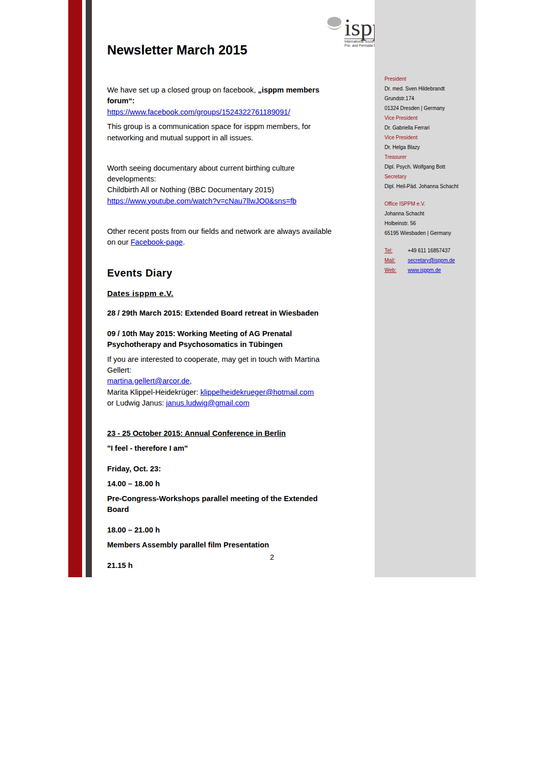President
Dr. med. Sven Hildebrandt
Grundstr.174
01324 Dresden | Germany
Vice President
Dr. Gabriella Ferrari
Vice President
Dr. Helga Blazy
Treasurer
Dipl. Psych. Wolfgang Bott
Secretary
Dipl. Heil-Päd. Johanna Schacht
Office ISPPM e.V.
Johanna Schacht
Holbeinstr. 56
65195 Wiesbaden | Germany
Tel:+49 611 16857437
Mail: secretary@isppm.de
Web: www.isppm.de
Newsletter March 2015
We have set up a closed group on facebook, „isppm members forum“:
https://www.facebook.com/groups/1524322761189091/
This group is a communication space for isppm members, for networking and mutual support in all issues.
Worth seeing documentary about current birthing culture developments:
Childbirth All or Nothing (BBC Documentary 2015)
https://www.youtube.com/watch?v=cNau7llwJO0&sns=fb
Other recent posts from our fields and network are always available on our Facebook-page.
Events Diary
Dates isppm e.V.
28 / 29th March 2015: Extended Board retreat in Wiesbaden
09 / 10th May 2015: Working Meeting of AG Prenatal Psychotherapy and Psychosomatics in Tübingen
If you are interested to cooperate, may get in touch with Martina Gellert:
martina.gellert@arcor.de,
Marita Klippel-Heidekrüger: klippelheidekrueger@hotmail.com
or Ludwig Janus: janus.ludwig@gmail.com
23 - 25 October 2015: Annual Conference in Berlin
"I feel - therefore I am"
Friday, Oct. 23:
14.00 – 18.00 h
Pre-Congress-Workshops parallel meeting of the Extended Board
18.00 – 21.00 h
Members Assembly parallel film Presentation
21.15 h
Come Together
Saturday, Oct. 24, 9.00 h – Sunday, Oct. 25, 12.30 h
Main program
2